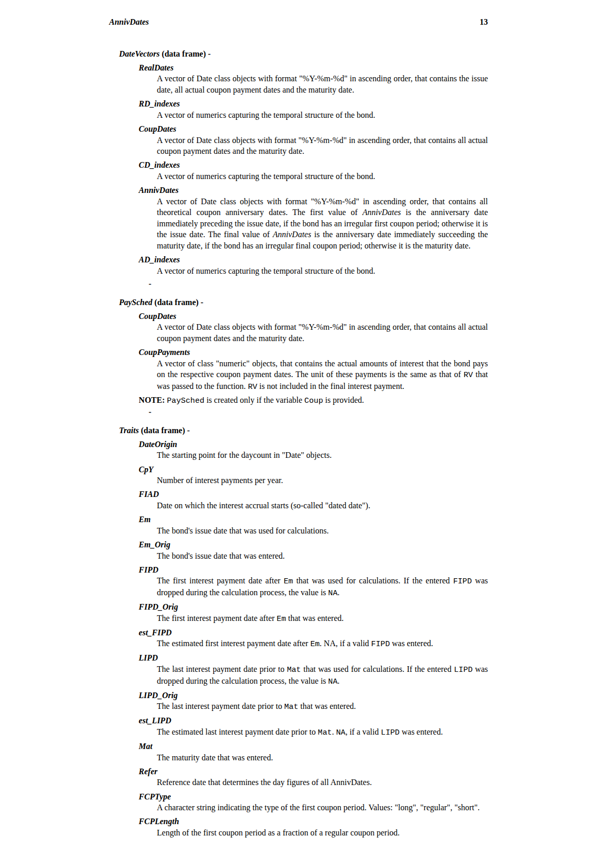AnnivDates 13
DateVectors (data frame) -
RealDates
A vector of Date class objects with format "%Y-%m-%d" in ascending order, that contains the issue date, all actual coupon payment dates and the maturity date.
RD_indexes
A vector of numerics capturing the temporal structure of the bond.
CoupDates
A vector of Date class objects with format "%Y-%m-%d" in ascending order, that contains all actual coupon payment dates and the maturity date.
CD_indexes
A vector of numerics capturing the temporal structure of the bond.
AnnivDates
A vector of Date class objects with format "%Y-%m-%d" in ascending order, that contains all theoretical coupon anniversary dates. The first value of AnnivDates is the anniversary date immediately preceding the issue date, if the bond has an irregular first coupon period; otherwise it is the issue date. The final value of AnnivDates is the anniversary date immediately succeeding the maturity date, if the bond has an irregular final coupon period; otherwise it is the maturity date.
AD_indexes
A vector of numerics capturing the temporal structure of the bond.
-
PaySched (data frame) -
CoupDates
A vector of Date class objects with format "%Y-%m-%d" in ascending order, that contains all actual coupon payment dates and the maturity date.
CoupPayments
A vector of class "numeric" objects, that contains the actual amounts of interest that the bond pays on the respective coupon payment dates. The unit of these payments is the same as that of RV that was passed to the function. RV is not included in the final interest payment.
NOTE: PaySched is created only if the variable Coup is provided.
-
Traits (data frame) -
DateOrigin
The starting point for the daycount in "Date" objects.
CpY
Number of interest payments per year.
FIAD
Date on which the interest accrual starts (so-called "dated date").
Em
The bond's issue date that was used for calculations.
Em_Orig
The bond's issue date that was entered.
FIPD
The first interest payment date after Em that was used for calculations. If the entered FIPD was dropped during the calculation process, the value is NA.
FIPD_Orig
The first interest payment date after Em that was entered.
est_FIPD
The estimated first interest payment date after Em. NA, if a valid FIPD was entered.
LIPD
The last interest payment date prior to Mat that was used for calculations. If the entered LIPD was dropped during the calculation process, the value is NA.
LIPD_Orig
The last interest payment date prior to Mat that was entered.
est_LIPD
The estimated last interest payment date prior to Mat. NA, if a valid LIPD was entered.
Mat
The maturity date that was entered.
Refer
Reference date that determines the day figures of all AnnivDates.
FCPType
A character string indicating the type of the first coupon period. Values: "long", "regular", "short".
FCPLength
Length of the first coupon period as a fraction of a regular coupon period.